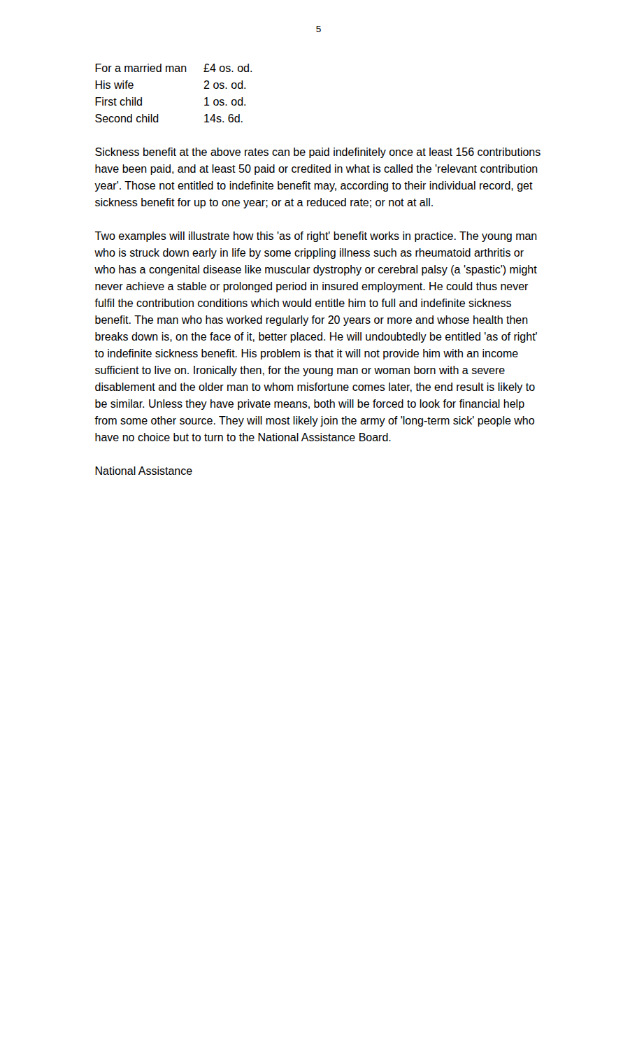5
| For a married man | £4 os. od. |
| His wife | 2 os. od. |
| First child | 1 os. od. |
| Second child | 14s. 6d. |
Sickness benefit at the above rates can be paid indefinitely once at least 156 contributions have been paid, and at least 50 paid or credited in what is called the 'relevant contribution year'. Those not entitled to indefinite benefit may, according to their individual record, get sickness benefit for up to one year; or at a reduced rate; or not at all.
Two examples will illustrate how this 'as of right' benefit works in practice. The young man who is struck down early in life by some crippling illness such as rheumatoid arthritis or who has a congenital disease like muscular dystrophy or cerebral palsy (a 'spastic') might never achieve a stable or prolonged period in insured employment. He could thus never fulfil the contribution conditions which would entitle him to full and indefinite sickness benefit. The man who has worked regularly for 20 years or more and whose health then breaks down is, on the face of it, better placed. He will undoubtedly be entitled 'as of right' to indefinite sickness benefit. His problem is that it will not provide him with an income sufficient to live on. Ironically then, for the young man or woman born with a severe disablement and the older man to whom misfortune comes later, the end result is likely to be similar. Unless they have private means, both will be forced to look for financial help from some other source. They will most likely join the army of 'long-term sick' people who have no choice but to turn to the National Assistance Board.
National Assistance